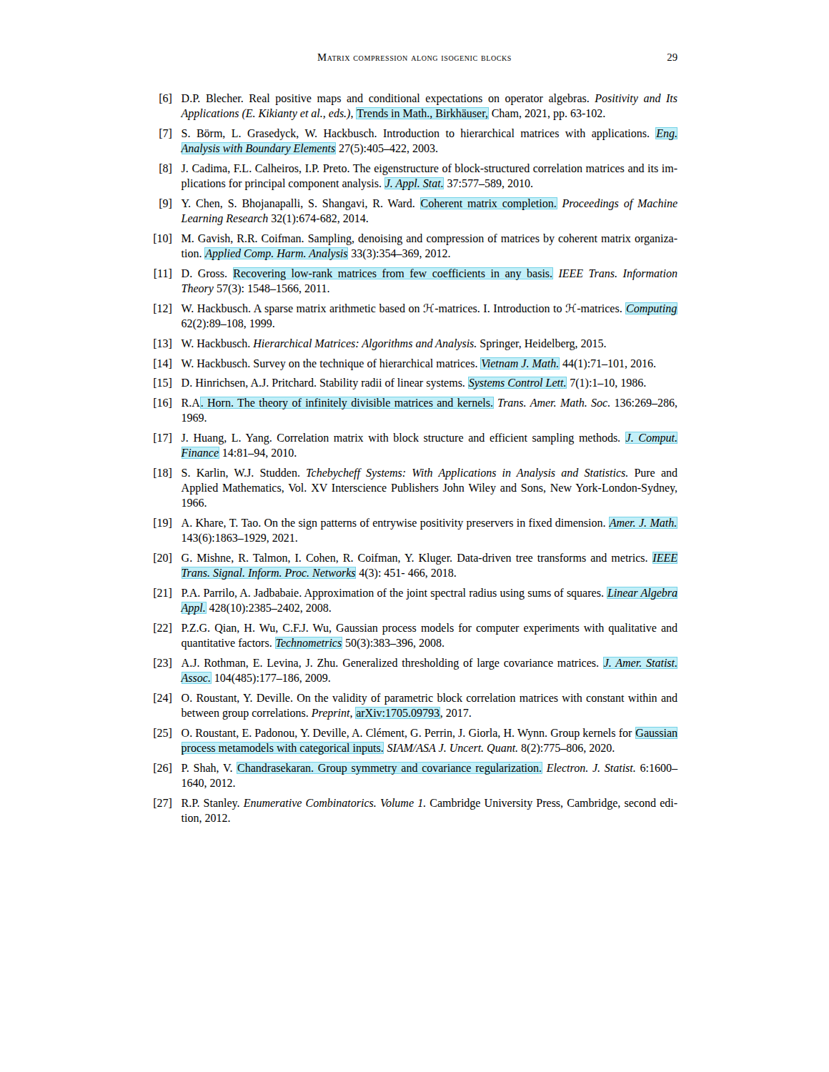Matrix compression along isogenic blocks 29
[6] D.P. Blecher. Real positive maps and conditional expectations on operator algebras. Positivity and Its Applications (E. Kikianty et al., eds.), Trends in Math., Birkhäuser, Cham, 2021, pp. 63-102.
[7] S. Börm, L. Grasedyck, W. Hackbusch. Introduction to hierarchical matrices with applications. Eng. Analysis with Boundary Elements 27(5):405–422, 2003.
[8] J. Cadima, F.L. Calheiros, I.P. Preto. The eigenstructure of block-structured correlation matrices and its implications for principal component analysis. J. Appl. Stat. 37:577–589, 2010.
[9] Y. Chen, S. Bhojanapalli, S. Shangavi, R. Ward. Coherent matrix completion. Proceedings of Machine Learning Research 32(1):674-682, 2014.
[10] M. Gavish, R.R. Coifman. Sampling, denoising and compression of matrices by coherent matrix organization. Applied Comp. Harm. Analysis 33(3):354–369, 2012.
[11] D. Gross. Recovering low-rank matrices from few coefficients in any basis. IEEE Trans. Information Theory 57(3): 1548–1566, 2011.
[12] W. Hackbusch. A sparse matrix arithmetic based on ℋ-matrices. I. Introduction to ℋ-matrices. Computing 62(2):89–108, 1999.
[13] W. Hackbusch. Hierarchical Matrices: Algorithms and Analysis. Springer, Heidelberg, 2015.
[14] W. Hackbusch. Survey on the technique of hierarchical matrices. Vietnam J. Math. 44(1):71–101, 2016.
[15] D. Hinrichsen, A.J. Pritchard. Stability radii of linear systems. Systems Control Lett. 7(1):1–10, 1986.
[16] R.A. Horn. The theory of infinitely divisible matrices and kernels. Trans. Amer. Math. Soc. 136:269–286, 1969.
[17] J. Huang, L. Yang. Correlation matrix with block structure and efficient sampling methods. J. Comput. Finance 14:81–94, 2010.
[18] S. Karlin, W.J. Studden. Tchebycheff Systems: With Applications in Analysis and Statistics. Pure and Applied Mathematics, Vol. XV Interscience Publishers John Wiley and Sons, New York-London-Sydney, 1966.
[19] A. Khare, T. Tao. On the sign patterns of entrywise positivity preservers in fixed dimension. Amer. J. Math. 143(6):1863–1929, 2021.
[20] G. Mishne, R. Talmon, I. Cohen, R. Coifman, Y. Kluger. Data-driven tree transforms and metrics. IEEE Trans. Signal. Inform. Proc. Networks 4(3): 451- 466, 2018.
[21] P.A. Parrilo, A. Jadbabaie. Approximation of the joint spectral radius using sums of squares. Linear Algebra Appl. 428(10):2385–2402, 2008.
[22] P.Z.G. Qian, H. Wu, C.F.J. Wu, Gaussian process models for computer experiments with qualitative and quantitative factors. Technometrics 50(3):383–396, 2008.
[23] A.J. Rothman, E. Levina, J. Zhu. Generalized thresholding of large covariance matrices. J. Amer. Statist. Assoc. 104(485):177–186, 2009.
[24] O. Roustant, Y. Deville. On the validity of parametric block correlation matrices with constant within and between group correlations. Preprint, arXiv:1705.09793, 2017.
[25] O. Roustant, E. Padonou, Y. Deville, A. Clément, G. Perrin, J. Giorla, H. Wynn. Group kernels for Gaussian process metamodels with categorical inputs. SIAM/ASA J. Uncert. Quant. 8(2):775–806, 2020.
[26] P. Shah, V. Chandrasekaran. Group symmetry and covariance regularization. Electron. J. Statist. 6:1600–1640, 2012.
[27] R.P. Stanley. Enumerative Combinatorics. Volume 1. Cambridge University Press, Cambridge, second edition, 2012.